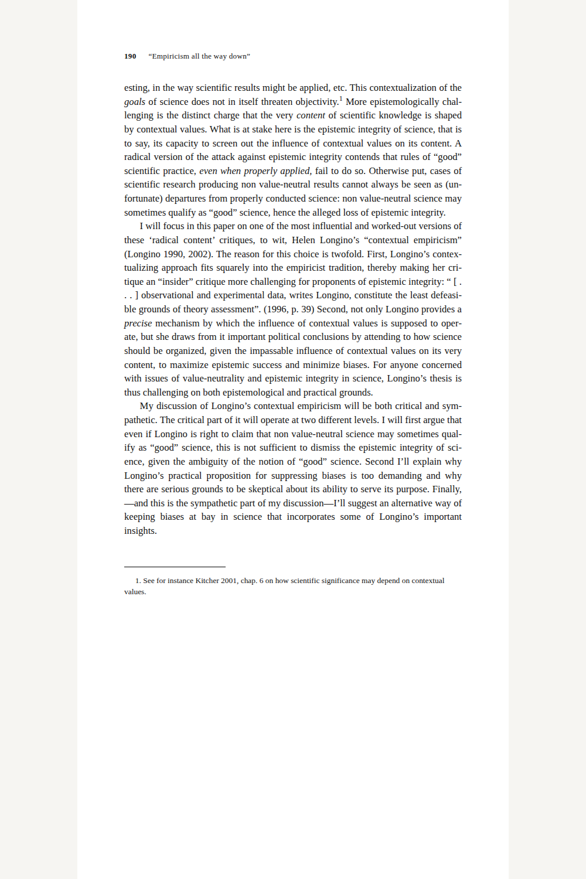190“Empiricism all the way down”
esting, in the way scientific results might be applied, etc. This contextualization of the goals of science does not in itself threaten objectivity.1 More epistemologically challenging is the distinct charge that the very content of scientific knowledge is shaped by contextual values. What is at stake here is the epistemic integrity of science, that is to say, its capacity to screen out the influence of contextual values on its content. A radical version of the attack against epistemic integrity contends that rules of “good” scientific practice, even when properly applied, fail to do so. Otherwise put, cases of scientific research producing non value-neutral results cannot always be seen as (unfortunate) departures from properly conducted science: non value-neutral science may sometimes qualify as “good” science, hence the alleged loss of epistemic integrity.
I will focus in this paper on one of the most influential and worked-out versions of these ‘radical content’ critiques, to wit, Helen Longino’s “contextual empiricism” (Longino 1990, 2002). The reason for this choice is twofold. First, Longino’s contextualizing approach fits squarely into the empiricist tradition, thereby making her critique an “insider” critique more challenging for proponents of epistemic integrity: “ [ . . . ] observational and experimental data, writes Longino, constitute the least defeasible grounds of theory assessment”. (1996, p. 39) Second, not only Longino provides a precise mechanism by which the influence of contextual values is supposed to operate, but she draws from it important political conclusions by attending to how science should be organized, given the impassable influence of contextual values on its very content, to maximize epistemic success and minimize biases. For anyone concerned with issues of value-neutrality and epistemic integrity in science, Longino’s thesis is thus challenging on both epistemological and practical grounds.
My discussion of Longino’s contextual empiricism will be both critical and sympathetic. The critical part of it will operate at two different levels. I will first argue that even if Longino is right to claim that non value-neutral science may sometimes qualify as “good” science, this is not sufficient to dismiss the epistemic integrity of science, given the ambiguity of the notion of “good” science. Second I’ll explain why Longino’s practical proposition for suppressing biases is too demanding and why there are serious grounds to be skeptical about its ability to serve its purpose. Finally,—and this is the sympathetic part of my discussion—I’ll suggest an alternative way of keeping biases at bay in science that incorporates some of Longino’s important insights.
1. See for instance Kitcher 2001, chap. 6 on how scientific significance may depend on contextual values.